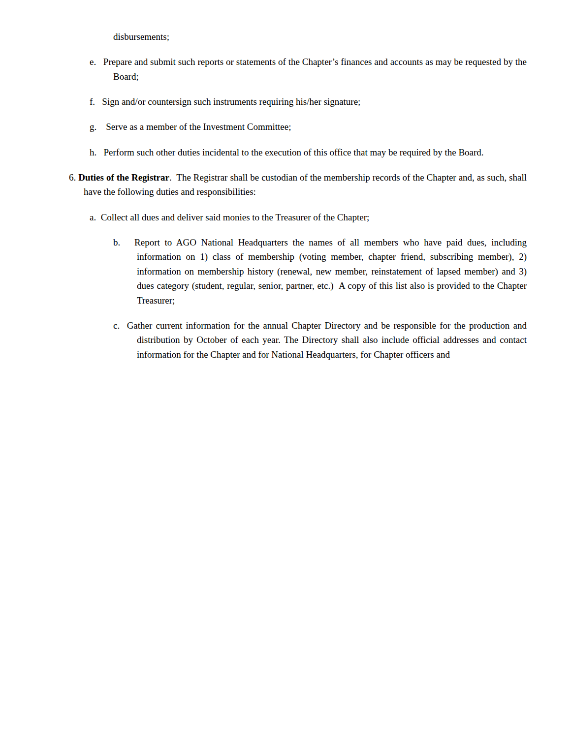disbursements;
e. Prepare and submit such reports or statements of the Chapter’s finances and accounts as may be requested by the Board;
f. Sign and/or countersign such instruments requiring his/her signature;
g. Serve as a member of the Investment Committee;
h. Perform such other duties incidental to the execution of this office that may be required by the Board.
6. Duties of the Registrar. The Registrar shall be custodian of the membership records of the Chapter and, as such, shall have the following duties and responsibilities:
a. Collect all dues and deliver said monies to the Treasurer of the Chapter;
b. Report to AGO National Headquarters the names of all members who have paid dues, including information on 1) class of membership (voting member, chapter friend, subscribing member), 2) information on membership history (renewal, new member, reinstatement of lapsed member) and 3) dues category (student, regular, senior, partner, etc.) A copy of this list also is provided to the Chapter Treasurer;
c. Gather current information for the annual Chapter Directory and be responsible for the production and distribution by October of each year. The Directory shall also include official addresses and contact information for the Chapter and for National Headquarters, for Chapter officers and